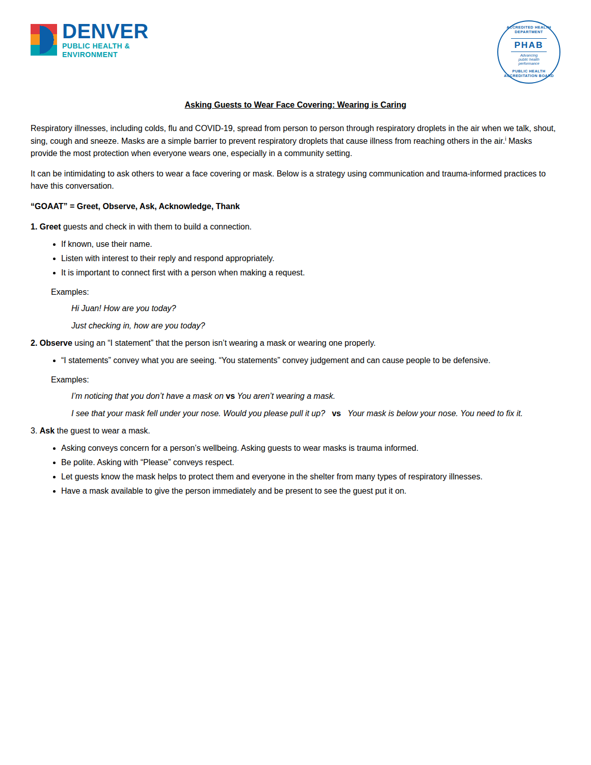DENVER
PUBLIC HEALTH &
ENVIRONMENT
Accredited Health Department PHAB Advancing
public health
performance Public Health Accreditation Board
Asking Guests to Wear Face Covering: Wearing is Caring
Respiratory illnesses, including colds, flu and COVID-19, spread from person to person through respiratory droplets in the air when we talk, shout, sing, cough and sneeze. Masks are a simple barrier to prevent respiratory droplets that cause illness from reaching others in the air.i Masks provide the most protection when everyone wears one, especially in a community setting.
It can be intimidating to ask others to wear a face covering or mask. Below is a strategy using communication and trauma-informed practices to have this conversation.
“GOAAT” = Greet, Observe, Ask, Acknowledge, Thank
1. Greet guests and check in with them to build a connection.
If known, use their name.
Listen with interest to their reply and respond appropriately.
It is important to connect first with a person when making a request.
Examples:
Hi Juan! How are you today?
Just checking in, how are you today?
2. Observe using an “I statement” that the person isn’t wearing a mask or wearing one properly.
“I statements” convey what you are seeing. “You statements” convey judgement and can cause people to be defensive.
Examples:
I’m noticing that you don’t have a mask on vs You aren’t wearing a mask.
I see that your mask fell under your nose. Would you please pull it up? vs Your mask is below your nose. You need to fix it.
3. Ask the guest to wear a mask.
Asking conveys concern for a person’s wellbeing. Asking guests to wear masks is trauma informed.
Be polite. Asking with “Please” conveys respect.
Let guests know the mask helps to protect them and everyone in the shelter from many types of respiratory illnesses.
Have a mask available to give the person immediately and be present to see the guest put it on.